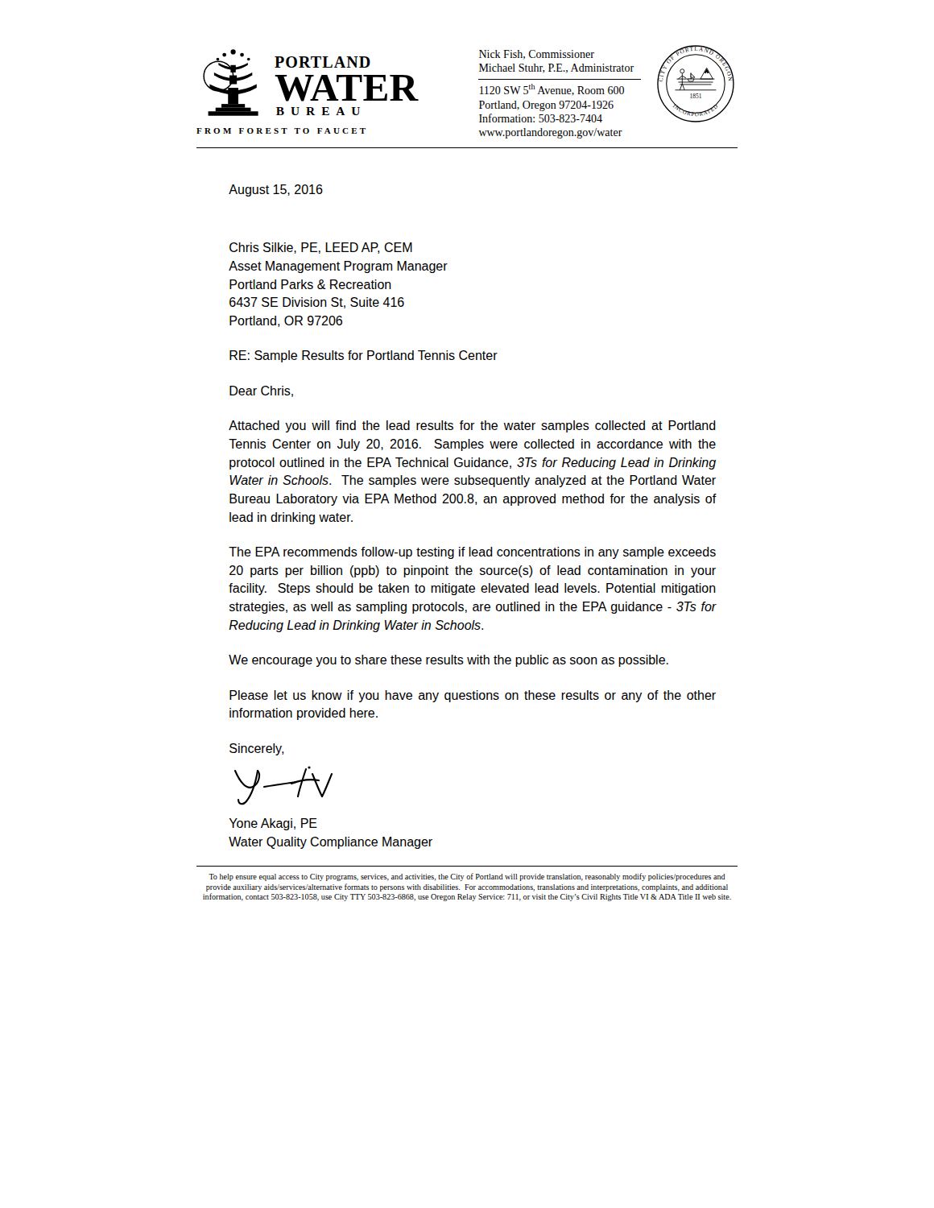PORTLAND
WATER
BUREAU
FROM FOREST TO FAUCET
Nick Fish, Commissioner
Michael Stuhr, P.E., Administrator
1120 SW 5th Avenue, Room 600
Portland, Oregon 97204-1926
Information: 503-823-7404
www.portlandoregon.gov/water
CITY OF PORTLAND OREGON INCORPORATED 1851
August 15, 2016
Chris Silkie, PE, LEED AP, CEM
Asset Management Program Manager
Portland Parks & Recreation
6437 SE Division St, Suite 416
Portland, OR 97206
RE: Sample Results for Portland Tennis Center
Dear Chris,
Attached you will find the lead results for the water samples collected at Portland Tennis Center on July 20, 2016. Samples were collected in accordance with the protocol outlined in the EPA Technical Guidance, 3Ts for Reducing Lead in Drinking Water in Schools. The samples were subsequently analyzed at the Portland Water Bureau Laboratory via EPA Method 200.8, an approved method for the analysis of lead in drinking water.
The EPA recommends follow-up testing if lead concentrations in any sample exceeds 20 parts per billion (ppb) to pinpoint the source(s) of lead contamination in your facility. Steps should be taken to mitigate elevated lead levels. Potential mitigation strategies, as well as sampling protocols, are outlined in the EPA guidance - 3Ts for Reducing Lead in Drinking Water in Schools.
We encourage you to share these results with the public as soon as possible.
Please let us know if you have any questions on these results or any of the other information provided here.
Sincerely,
Yone Akagi, PE
Water Quality Compliance Manager
To help ensure equal access to City programs, services, and activities, the City of Portland will provide translation, reasonably modify policies/procedures and provide auxiliary aids/services/alternative formats to persons with disabilities. For accommodations, translations and interpretations, complaints, and additional information, contact 503-823-1058, use City TTY 503-823-6868, use Oregon Relay Service: 711, or visit the City’s Civil Rights Title VI & ADA Title II web site.